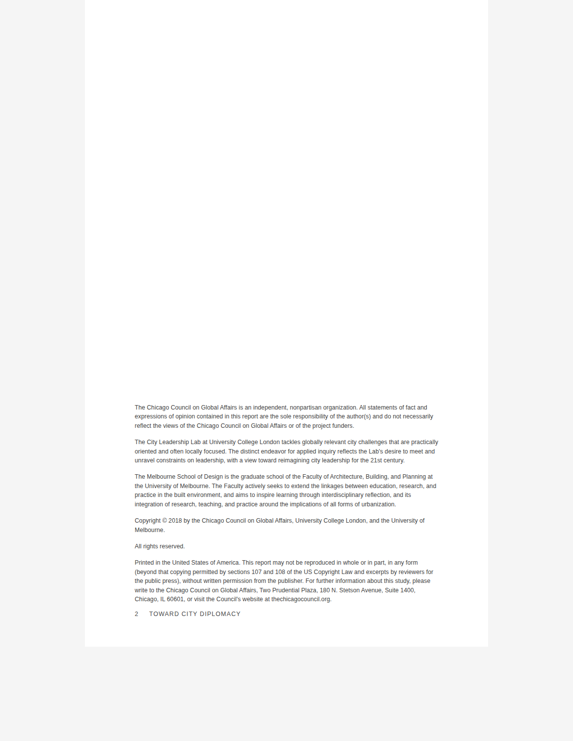The Chicago Council on Global Affairs is an independent, nonpartisan organization. All statements of fact and expressions of opinion contained in this report are the sole responsibility of the author(s) and do not necessarily reflect the views of the Chicago Council on Global Affairs or of the project funders.
The City Leadership Lab at University College London tackles globally relevant city challenges that are practically oriented and often locally focused. The distinct endeavor for applied inquiry reflects the Lab's desire to meet and unravel constraints on leadership, with a view toward reimagining city leadership for the 21st century.
The Melbourne School of Design is the graduate school of the Faculty of Architecture, Building, and Planning at the University of Melbourne. The Faculty actively seeks to extend the linkages between education, research, and practice in the built environment, and aims to inspire learning through interdisciplinary reflection, and its integration of research, teaching, and practice around the implications of all forms of urbanization.
Copyright © 2018 by the Chicago Council on Global Affairs, University College London, and the University of Melbourne.
All rights reserved.
Printed in the United States of America. This report may not be reproduced in whole or in part, in any form (beyond that copying permitted by sections 107 and 108 of the US Copyright Law and excerpts by reviewers for the public press), without written permission from the publisher. For further information about this study, please write to the Chicago Council on Global Affairs, Two Prudential Plaza, 180 N. Stetson Avenue, Suite 1400, Chicago, IL 60601, or visit the Council's website at thechicagocouncil.org.
2 TOWARD CITY DIPLOMACY